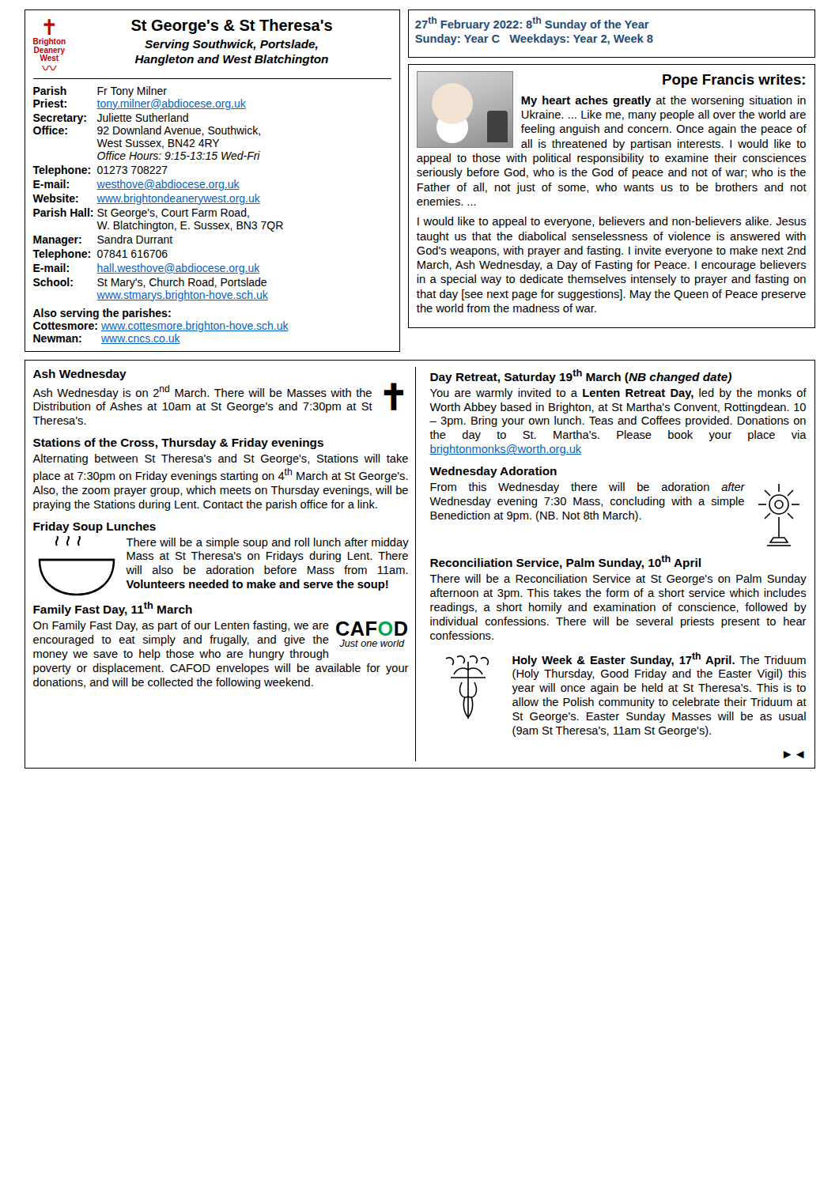✝ Brighton
Deanery
West 〰
St George's & St Theresa's
Serving Southwick, Portslade,
Hangleton and West Blatchington
| Parish Priest: | Fr Tony Milner tony.milner@abdiocese.org.uk |
| Secretary: Office: | Juliette Sutherland 92 Downland Avenue, Southwick, West Sussex, BN42 4RY Office Hours: 9:15-13:15 Wed-Fri |
| Telephone: | 01273 708227 |
| E-mail: | westhove@abdiocese.org.uk |
| Website: | www.brightondeanerywest.org.uk |
| Parish Hall: | St George's, Court Farm Road, W. Blatchington, E. Sussex, BN3 7QR |
| Manager: | Sandra Durrant |
| Telephone: | 07841 616706 |
| E-mail: | hall.westhove@abdiocese.org.uk |
| School: | St Mary's, Church Road, Portslade www.stmarys.brighton-hove.sch.uk |
Also serving the parishes:
| Cottesmore: | www.cottesmore.brighton-hove.sch.uk |
| Newman: | www.cncs.co.uk |
27th February 2022: 8th Sunday of the Year
Sunday: Year C Weekdays: Year 2, Week 8
Pope Francis writes:
My heart aches greatly at the worsening situation in Ukraine. ... Like me, many people all over the world are feeling anguish and concern. Once again the peace of all is threatened by partisan interests. I would like to appeal to those with political responsibility to examine their consciences seriously before God, who is the God of peace and not of war; who is the Father of all, not just of some, who wants us to be brothers and not enemies. ...
I would like to appeal to everyone, believers and non-believers alike. Jesus taught us that the diabolical senselessness of violence is answered with God's weapons, with prayer and fasting. I invite everyone to make next 2nd March, Ash Wednesday, a Day of Fasting for Peace. I encourage believers in a special way to dedicate themselves intensely to prayer and fasting on that day [see next page for suggestions]. May the Queen of Peace preserve the world from the madness of war.
Ash Wednesday
✝ Ash Wednesday is on 2nd March. There will be Masses with the Distribution of Ashes at 10am at St George's and 7:30pm at St Theresa's.
Stations of the Cross, Thursday & Friday evenings
Alternating between St Theresa's and St George's, Stations will take place at 7:30pm on Friday evenings starting on 4th March at St George's. Also, the zoom prayer group, which meets on Thursday evenings, will be praying the Stations during Lent. Contact the parish office for a link.
Friday Soup Lunches
There will be a simple soup and roll lunch after midday Mass at St Theresa's on Fridays during Lent. There will also be adoration before Mass from 11am. Volunteers needed to make and serve the soup!
Family Fast Day, 11th March
CAFOD
Just one world
On Family Fast Day, as part of our Lenten fasting, we are encouraged to eat simply and frugally, and give the money we save to help those who are hungry through poverty or displacement. CAFOD envelopes will be available for your donations, and will be collected the following weekend.
Day Retreat, Saturday 19th March (NB changed date)
You are warmly invited to a Lenten Retreat Day, led by the monks of Worth Abbey based in Brighton, at St Martha's Convent, Rottingdean. 10 – 3pm. Bring your own lunch. Teas and Coffees provided. Donations on the day to St. Martha's. Please book your place via brightonmonks@worth.org.uk
Wednesday Adoration
From this Wednesday there will be adoration after Wednesday evening 7:30 Mass, concluding with a simple Benediction at 9pm. (NB. Not 8th March).
Reconciliation Service, Palm Sunday, 10th April
There will be a Reconciliation Service at St George's on Palm Sunday afternoon at 3pm. This takes the form of a short service which includes readings, a short homily and examination of conscience, followed by individual confessions. There will be several priests present to hear confessions.
Holy Week & Easter Sunday, 17th April. The Triduum (Holy Thursday, Good Friday and the Easter Vigil) this year will once again be held at St Theresa's. This is to allow the Polish community to celebrate their Triduum at St George's. Easter Sunday Masses will be as usual (9am St Theresa's, 11am St George's).
►◄